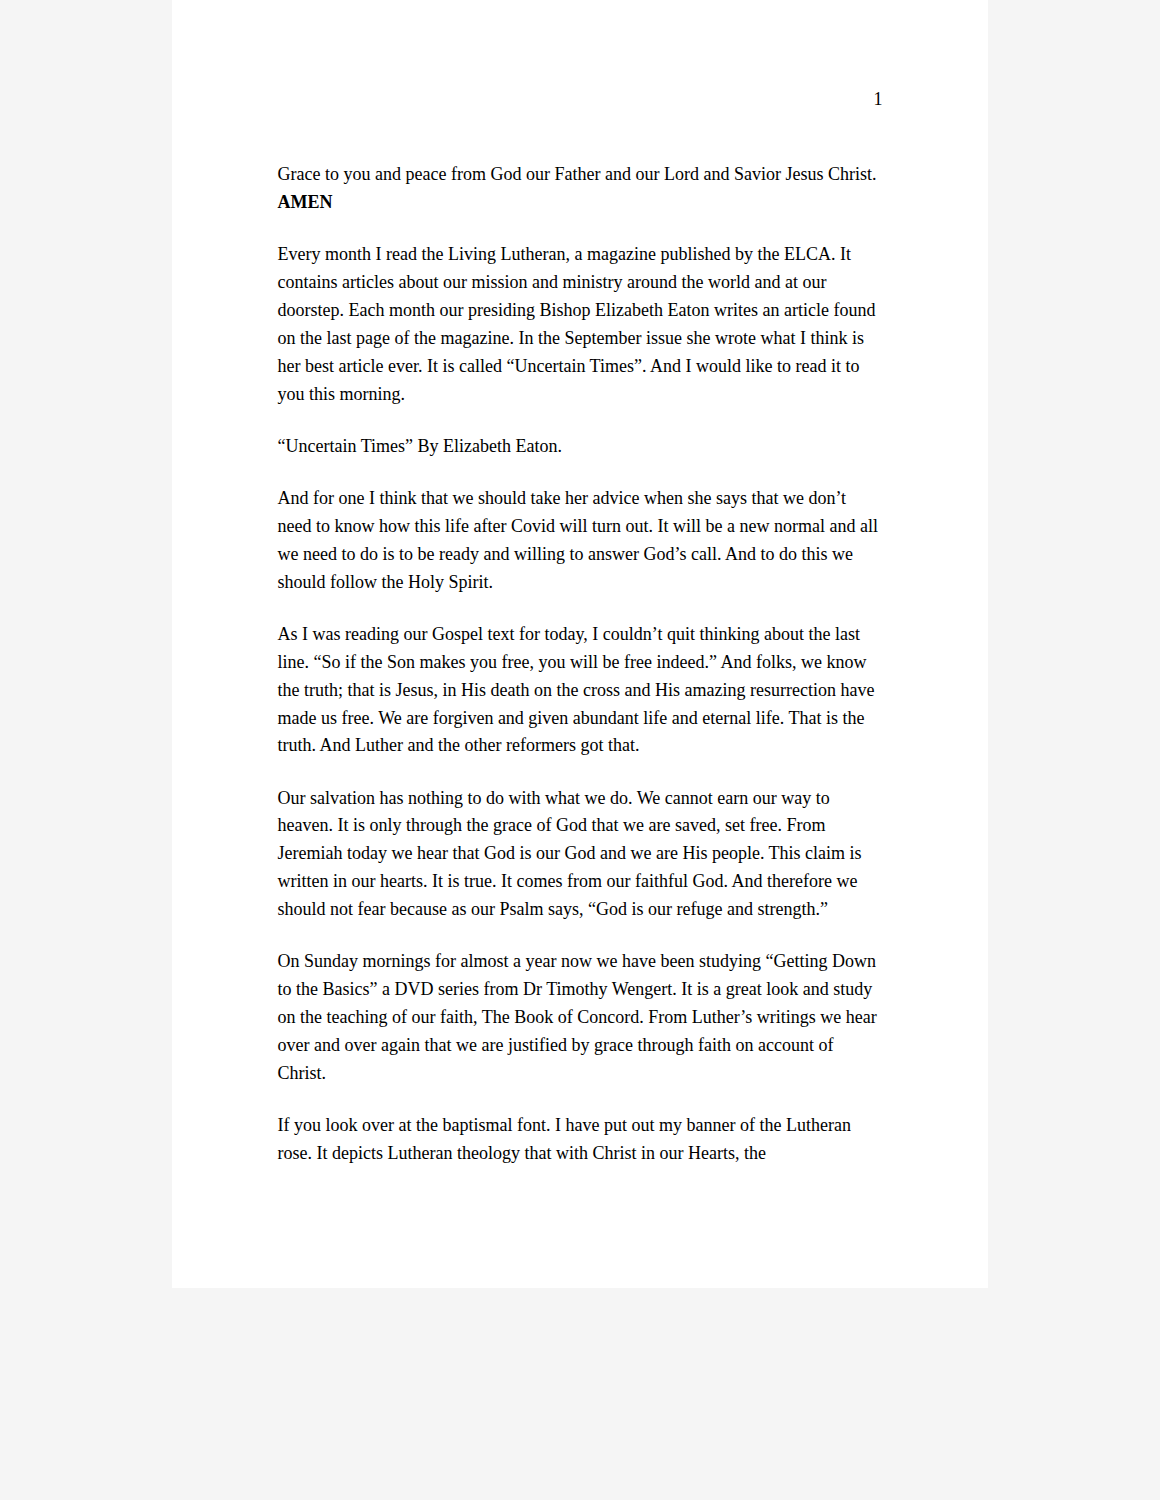1
Grace to you and peace from God our Father and our Lord and Savior Jesus Christ. AMEN
Every month I read the Living Lutheran, a magazine published by the ELCA. It contains articles about our mission and ministry around the world and at our doorstep. Each month our presiding Bishop Elizabeth Eaton writes an article found on the last page of the magazine. In the September issue she wrote what I think is her best article ever. It is called “Uncertain Times”. And I would like to read it to you this morning.
“Uncertain Times” By Elizabeth Eaton.
And for one I think that we should take her advice when she says that we don’t need to know how this life after Covid will turn out. It will be a new normal and all we need to do is to be ready and willing to answer God’s call. And to do this we should follow the Holy Spirit.
As I was reading our Gospel text for today, I couldn’t quit thinking about the last line. “So if the Son makes you free, you will be free indeed.” And folks, we know the truth; that is Jesus, in His death on the cross and His amazing resurrection have made us free. We are forgiven and given abundant life and eternal life. That is the truth. And Luther and the other reformers got that.
Our salvation has nothing to do with what we do. We cannot earn our way to heaven. It is only through the grace of God that we are saved, set free. From Jeremiah today we hear that God is our God and we are His people. This claim is written in our hearts. It is true. It comes from our faithful God. And therefore we should not fear because as our Psalm says, “God is our refuge and strength.”
On Sunday mornings for almost a year now we have been studying “Getting Down to the Basics” a DVD series from Dr Timothy Wengert. It is a great look and study on the teaching of our faith, The Book of Concord. From Luther’s writings we hear over and over again that we are justified by grace through faith on account of Christ.
If you look over at the baptismal font. I have put out my banner of the Lutheran rose. It depicts Lutheran theology that with Christ in our Hearts, the